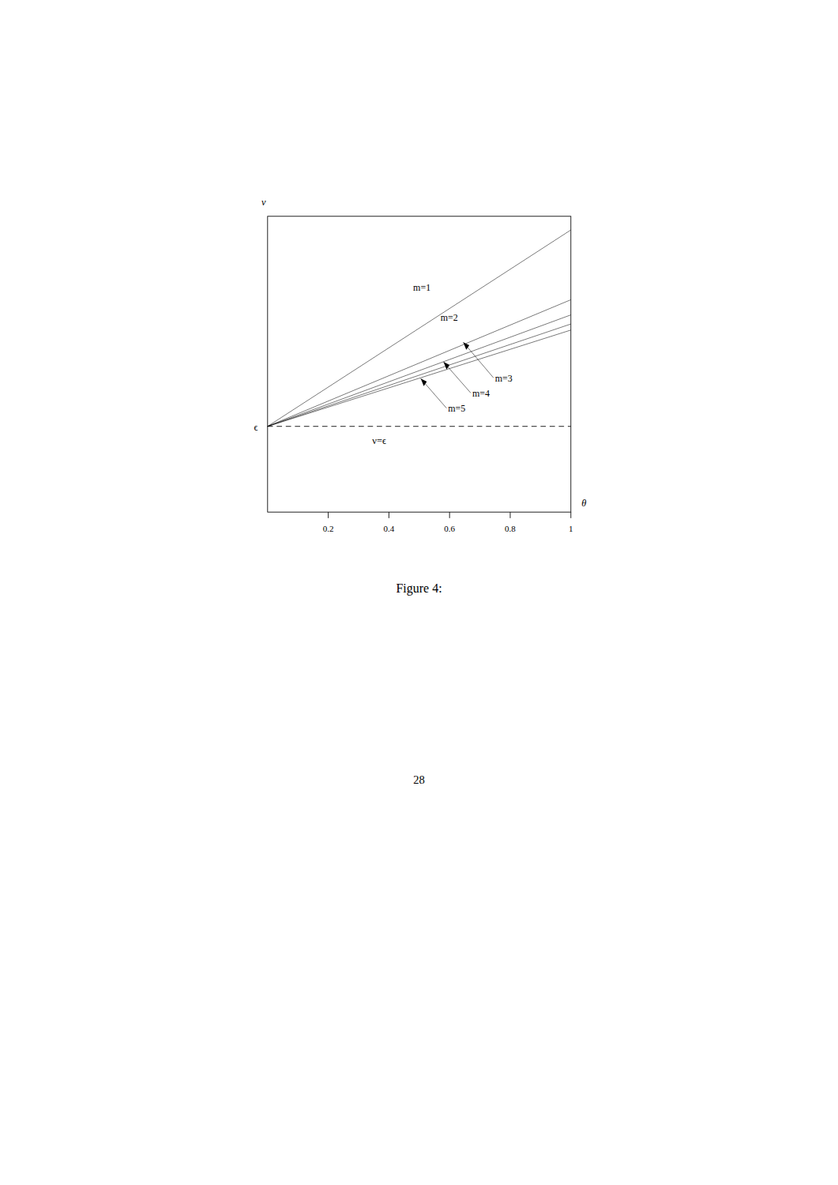ν ϵ ν=ϵ m=1 m=2 m=3 m=4 m=5 0.2 0.4 0.6 0.8 1 θ
Figure 4:
28